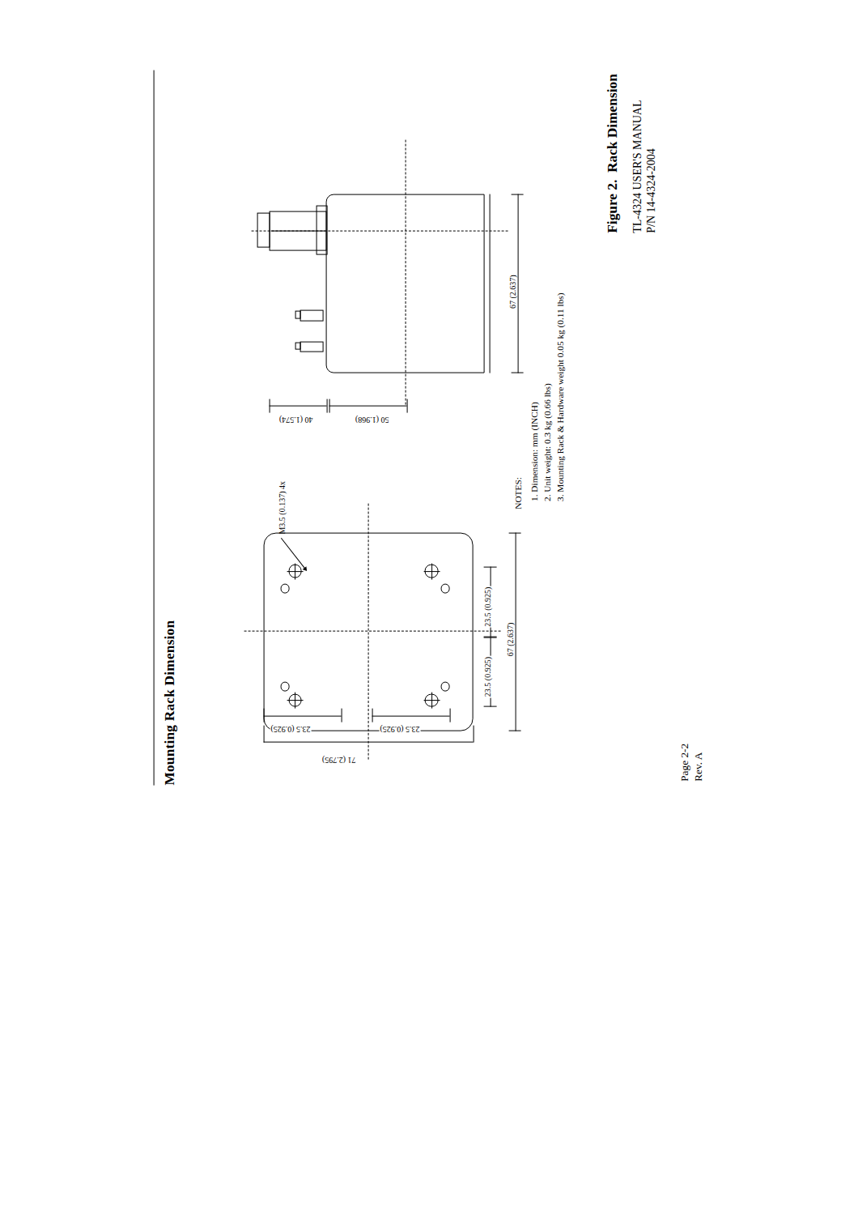Mounting Rack Dimension
M3.5 (0.137) 4x
71 (2.795)
23.5 (0.925)
23.5 (0.925)
23.5 (0.925)
23.5 (0.925)
67 (2.637)
40 (1.574)
50 (1.968)
67 (2.637)
NOTES:
Dimension: mm (INCH)
Unit weight: 0.3 kg (0.66 lbs)
Mounting Rack & Hardware weight 0.05 kg (0.11 lbs)
Figure 2. Rack Dimension
TL-4324 USER'S MANUAL
P/N 14-4324-2004
Page 2-2
Rev. A